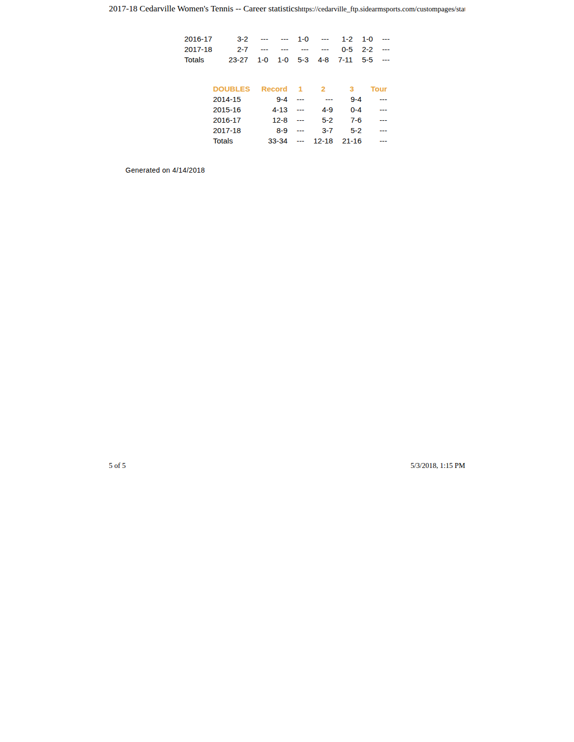2017-18 Cedarville Women's Tennis -- Career statistics
https://cedarville_ftp.sidearmsports.com/custompages/stats1718/WTE/t...
| 2016-17 | 3-2 | --- | --- | 1-0 | --- | 1-2 | 1-0 | --- |
| 2017-18 | 2-7 | --- | --- | --- | --- | 0-5 | 2-2 | --- |
| Totals | 23-27 | 1-0 | 1-0 | 5-3 | 4-8 | 7-11 | 5-5 | --- |
| DOUBLES | Record | 1 | 2 | 3 | Tour |
| --- | --- | --- | --- | --- | --- |
| 2014-15 | 9-4 | --- | --- | 9-4 | --- |
| 2015-16 | 4-13 | --- | 4-9 | 0-4 | --- |
| 2016-17 | 12-8 | --- | 5-2 | 7-6 | --- |
| 2017-18 | 8-9 | --- | 3-7 | 5-2 | --- |
| Totals | 33-34 | --- | 12-18 | 21-16 | --- |
Generated on 4/14/2018
5 of 5
5/3/2018, 1:15 PM